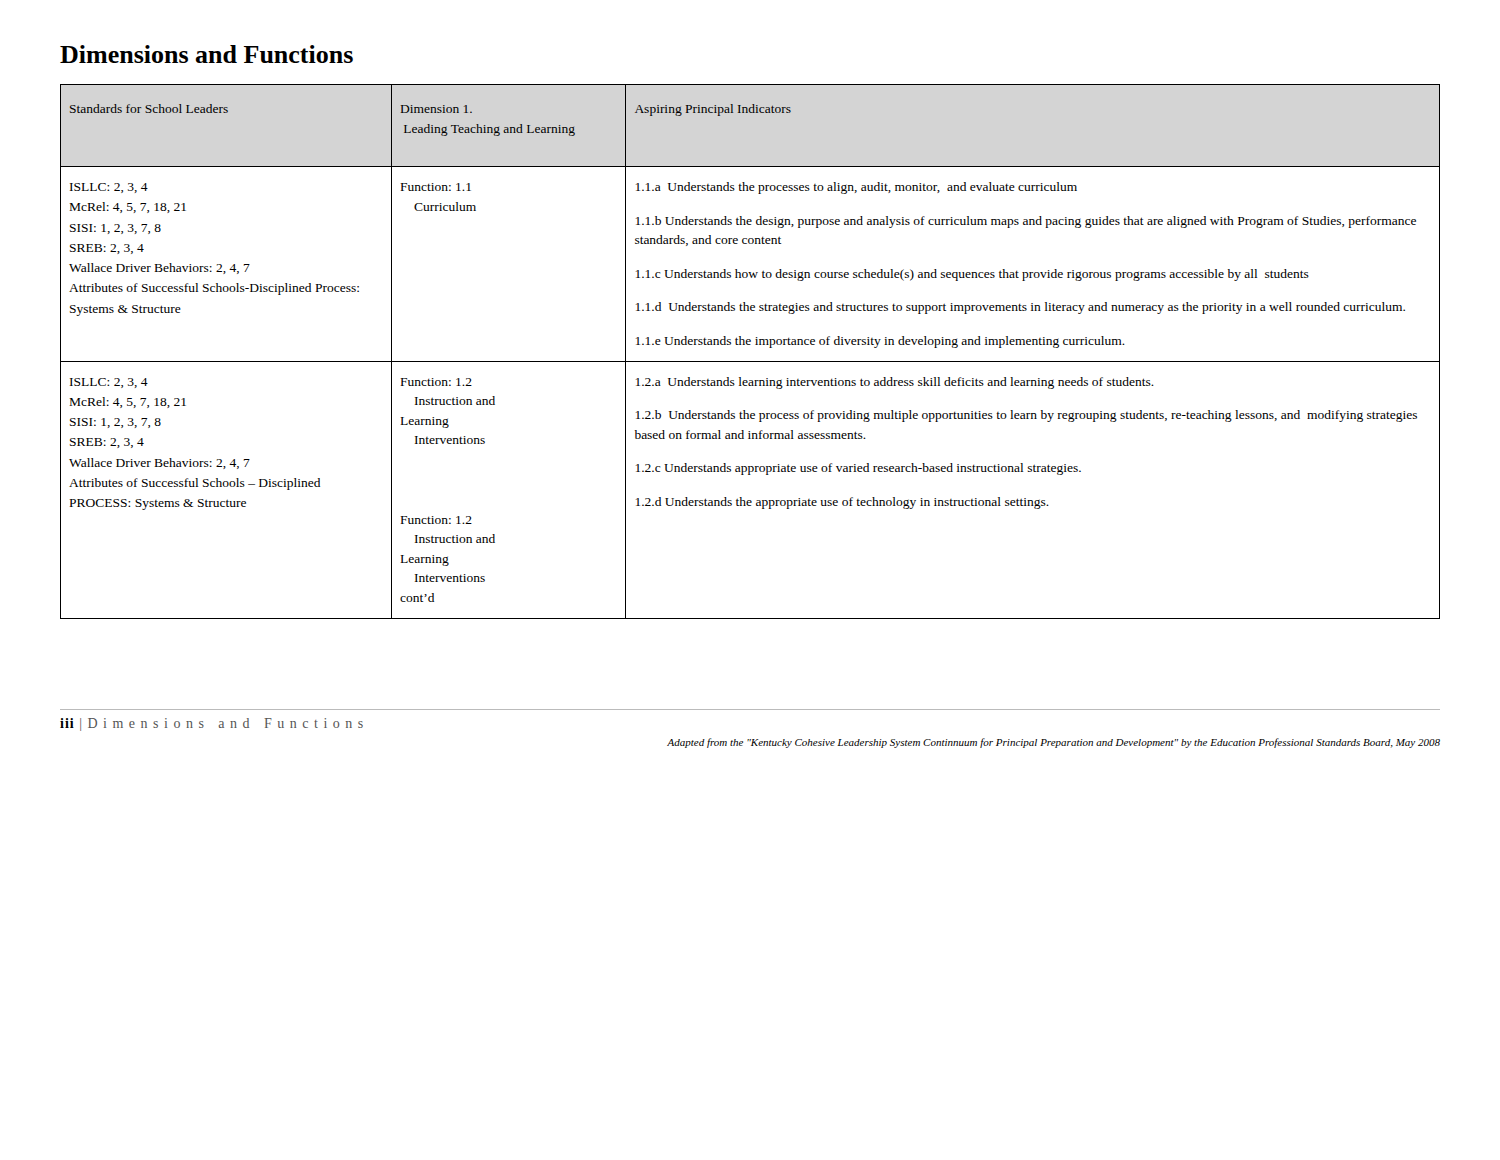Dimensions and Functions
| Standards for School Leaders | Dimension 1. Leading Teaching and Learning | Aspiring Principal Indicators |
| --- | --- | --- |
| ISLLC: 2, 3, 4 McRel: 4, 5, 7, 18, 21 SISI: 1, 2, 3, 7, 8 SREB: 2, 3, 4 Wallace Driver Behaviors: 2, 4, 7 Attributes of Successful Schools-Disciplined Process: Systems & Structure | Function: 1.1 Curriculum | 1.1.a Understands the processes to align, audit, monitor, and evaluate curriculum 1.1.b Understands the design, purpose and analysis of curriculum maps and pacing guides that are aligned with Program of Studies, performance standards, and core content 1.1.c Understands how to design course schedule(s) and sequences that provide rigorous programs accessible by all students 1.1.d Understands the strategies and structures to support improvements in literacy and numeracy as the priority in a well rounded curriculum. 1.1.e Understands the importance of diversity in developing and implementing curriculum. |
| ISLLC: 2, 3, 4 McRel: 4, 5, 7, 18, 21 SISI: 1, 2, 3, 7, 8 SREB: 2, 3, 4 Wallace Driver Behaviors: 2, 4, 7 Attributes of Successful Schools – Disciplined PROCESS: Systems & Structure | Function: 1.2 Instruction and Learning Interventions Function: 1.2 Instruction and Learning Interventions cont’d | 1.2.a Understands learning interventions to address skill deficits and learning needs of students. 1.2.b Understands the process of providing multiple opportunities to learn by regrouping students, re-teaching lessons, and modifying strategies based on formal and informal assessments. 1.2.c Understands appropriate use of varied research-based instructional strategies. 1.2.d Understands the appropriate use of technology in instructional settings. |
iii | D i m e n s i o n s a n d F u n c t i o n s
Adapted from the "Kentucky Cohesive Leadership System Continnuum for Principal Preparation and Development" by the Education Professional Standards Board, May 2008